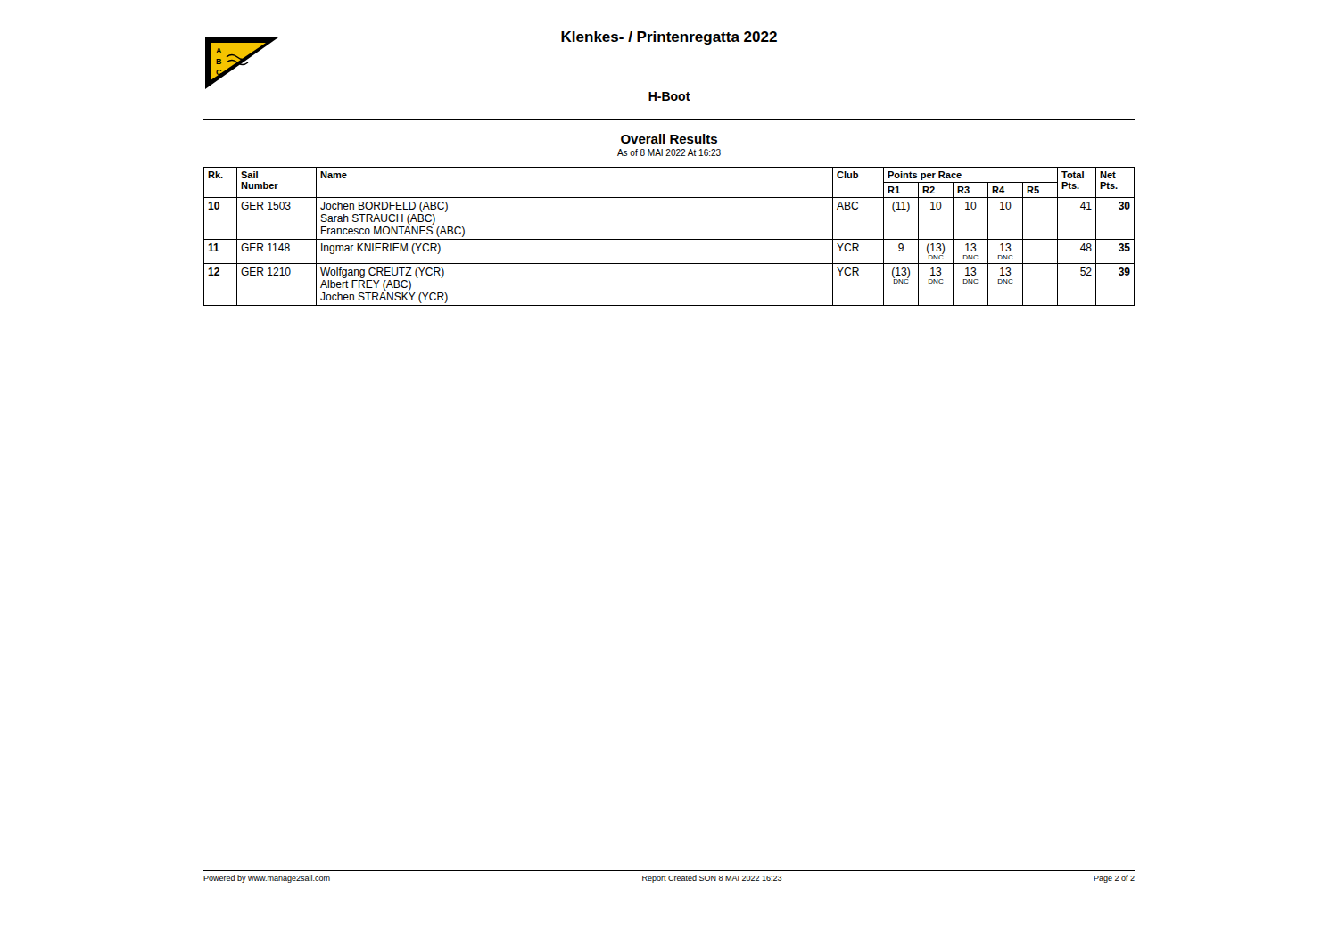A B C
Klenkes- / Printenregatta 2022
H-Boot
Overall Results
As of 8 MAI 2022 At 16:23
| Rk. | Sail Number | Name | Club | Points per Race | Total Pts. | Net Pts. |
| --- | --- | --- | --- | --- | --- | --- |
| R1 | R2 | R3 | R4 | R5 |
| 10 | GER 1503 | Jochen BORDFELD (ABC) Sarah STRAUCH (ABC) Francesco MONTANES (ABC) | ABC | (11) | 10 | 10 | 10 | | 41 | 30 |
| 11 | GER 1148 | Ingmar KNIERIEM (YCR) | YCR | 9 | (13) DNC | 13 DNC | 13 DNC | | 48 | 35 |
| 12 | GER 1210 | Wolfgang CREUTZ (YCR) Albert FREY (ABC) Jochen STRANSKY (YCR) | YCR | (13) DNC | 13 DNC | 13 DNC | 13 DNC | | 52 | 39 |
Powered by www.manage2sail.com Page 2 of 2
Report Created SON 8 MAI 2022 16:23